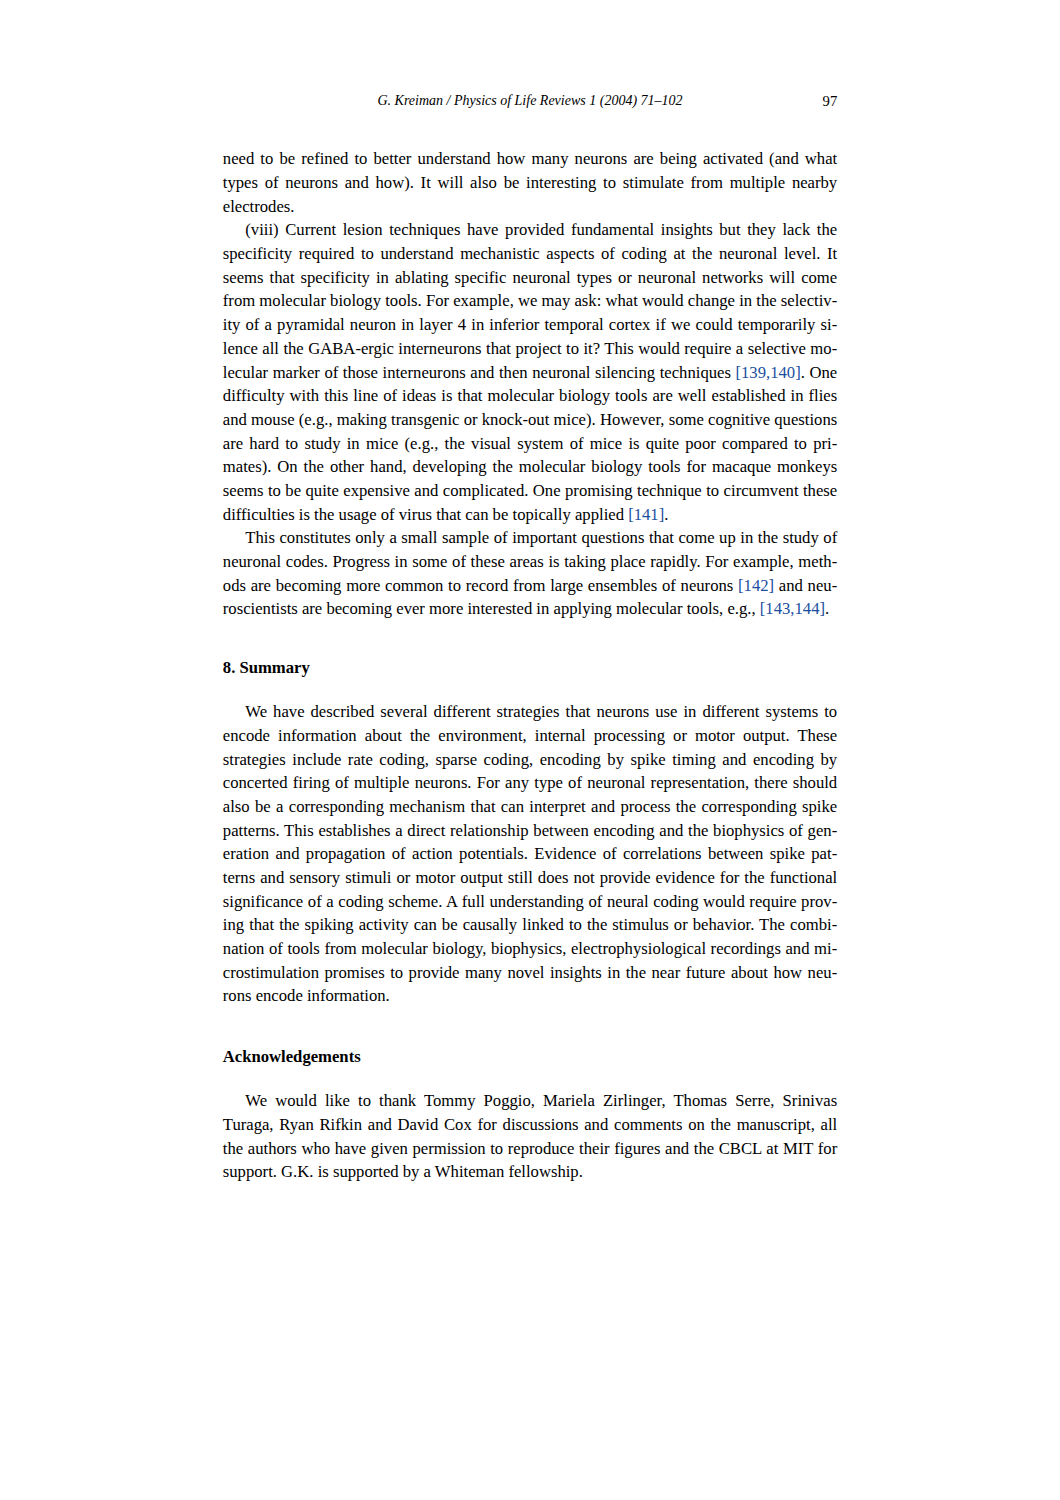G. Kreiman / Physics of Life Reviews 1 (2004) 71–102 97
need to be refined to better understand how many neurons are being activated (and what types of neurons and how). It will also be interesting to stimulate from multiple nearby electrodes.
(viii) Current lesion techniques have provided fundamental insights but they lack the specificity required to understand mechanistic aspects of coding at the neuronal level. It seems that specificity in ablating specific neuronal types or neuronal networks will come from molecular biology tools. For example, we may ask: what would change in the selectivity of a pyramidal neuron in layer 4 in inferior temporal cortex if we could temporarily silence all the GABA-ergic interneurons that project to it? This would require a selective molecular marker of those interneurons and then neuronal silencing techniques [139,140]. One difficulty with this line of ideas is that molecular biology tools are well established in flies and mouse (e.g., making transgenic or knock-out mice). However, some cognitive questions are hard to study in mice (e.g., the visual system of mice is quite poor compared to primates). On the other hand, developing the molecular biology tools for macaque monkeys seems to be quite expensive and complicated. One promising technique to circumvent these difficulties is the usage of virus that can be topically applied [141].
This constitutes only a small sample of important questions that come up in the study of neuronal codes. Progress in some of these areas is taking place rapidly. For example, methods are becoming more common to record from large ensembles of neurons [142] and neuroscientists are becoming ever more interested in applying molecular tools, e.g., [143,144].
8. Summary
We have described several different strategies that neurons use in different systems to encode information about the environment, internal processing or motor output. These strategies include rate coding, sparse coding, encoding by spike timing and encoding by concerted firing of multiple neurons. For any type of neuronal representation, there should also be a corresponding mechanism that can interpret and process the corresponding spike patterns. This establishes a direct relationship between encoding and the biophysics of generation and propagation of action potentials. Evidence of correlations between spike patterns and sensory stimuli or motor output still does not provide evidence for the functional significance of a coding scheme. A full understanding of neural coding would require proving that the spiking activity can be causally linked to the stimulus or behavior. The combination of tools from molecular biology, biophysics, electrophysiological recordings and microstimulation promises to provide many novel insights in the near future about how neurons encode information.
Acknowledgements
We would like to thank Tommy Poggio, Mariela Zirlinger, Thomas Serre, Srinivas Turaga, Ryan Rifkin and David Cox for discussions and comments on the manuscript, all the authors who have given permission to reproduce their figures and the CBCL at MIT for support. G.K. is supported by a Whiteman fellowship.